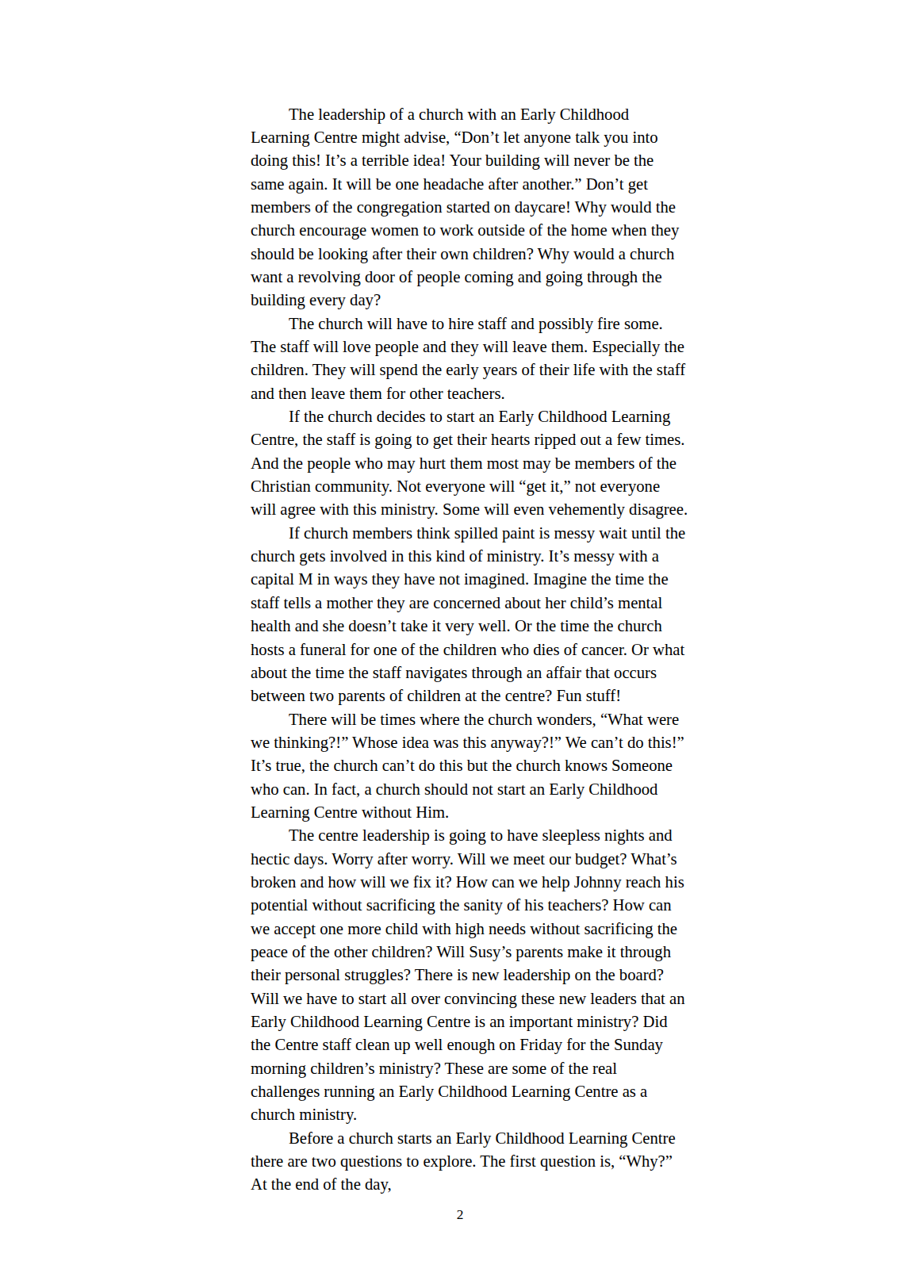The leadership of a church with an Early Childhood Learning Centre might advise, “Don’t let anyone talk you into doing this! It’s a terrible idea! Your building will never be the same again. It will be one headache after another.” Don’t get members of the congregation started on daycare! Why would the church encourage women to work outside of the home when they should be looking after their own children? Why would a church want a revolving door of people coming and going through the building every day?
The church will have to hire staff and possibly fire some. The staff will love people and they will leave them. Especially the children. They will spend the early years of their life with the staff and then leave them for other teachers.
If the church decides to start an Early Childhood Learning Centre, the staff is going to get their hearts ripped out a few times. And the people who may hurt them most may be members of the Christian community. Not everyone will “get it,” not everyone will agree with this ministry. Some will even vehemently disagree.
If church members think spilled paint is messy wait until the church gets involved in this kind of ministry. It’s messy with a capital M in ways they have not imagined. Imagine the time the staff tells a mother they are concerned about her child’s mental health and she doesn’t take it very well. Or the time the church hosts a funeral for one of the children who dies of cancer. Or what about the time the staff navigates through an affair that occurs between two parents of children at the centre? Fun stuff!
There will be times where the church wonders, “What were we thinking?!” Whose idea was this anyway?!” We can’t do this!” It’s true, the church can’t do this but the church knows Someone who can. In fact, a church should not start an Early Childhood Learning Centre without Him.
The centre leadership is going to have sleepless nights and hectic days. Worry after worry. Will we meet our budget? What’s broken and how will we fix it? How can we help Johnny reach his potential without sacrificing the sanity of his teachers? How can we accept one more child with high needs without sacrificing the peace of the other children? Will Susy’s parents make it through their personal struggles? There is new leadership on the board? Will we have to start all over convincing these new leaders that an Early Childhood Learning Centre is an important ministry? Did the Centre staff clean up well enough on Friday for the Sunday morning children’s ministry? These are some of the real challenges running an Early Childhood Learning Centre as a church ministry.
Before a church starts an Early Childhood Learning Centre there are two questions to explore. The first question is, “Why?” At the end of the day,
2